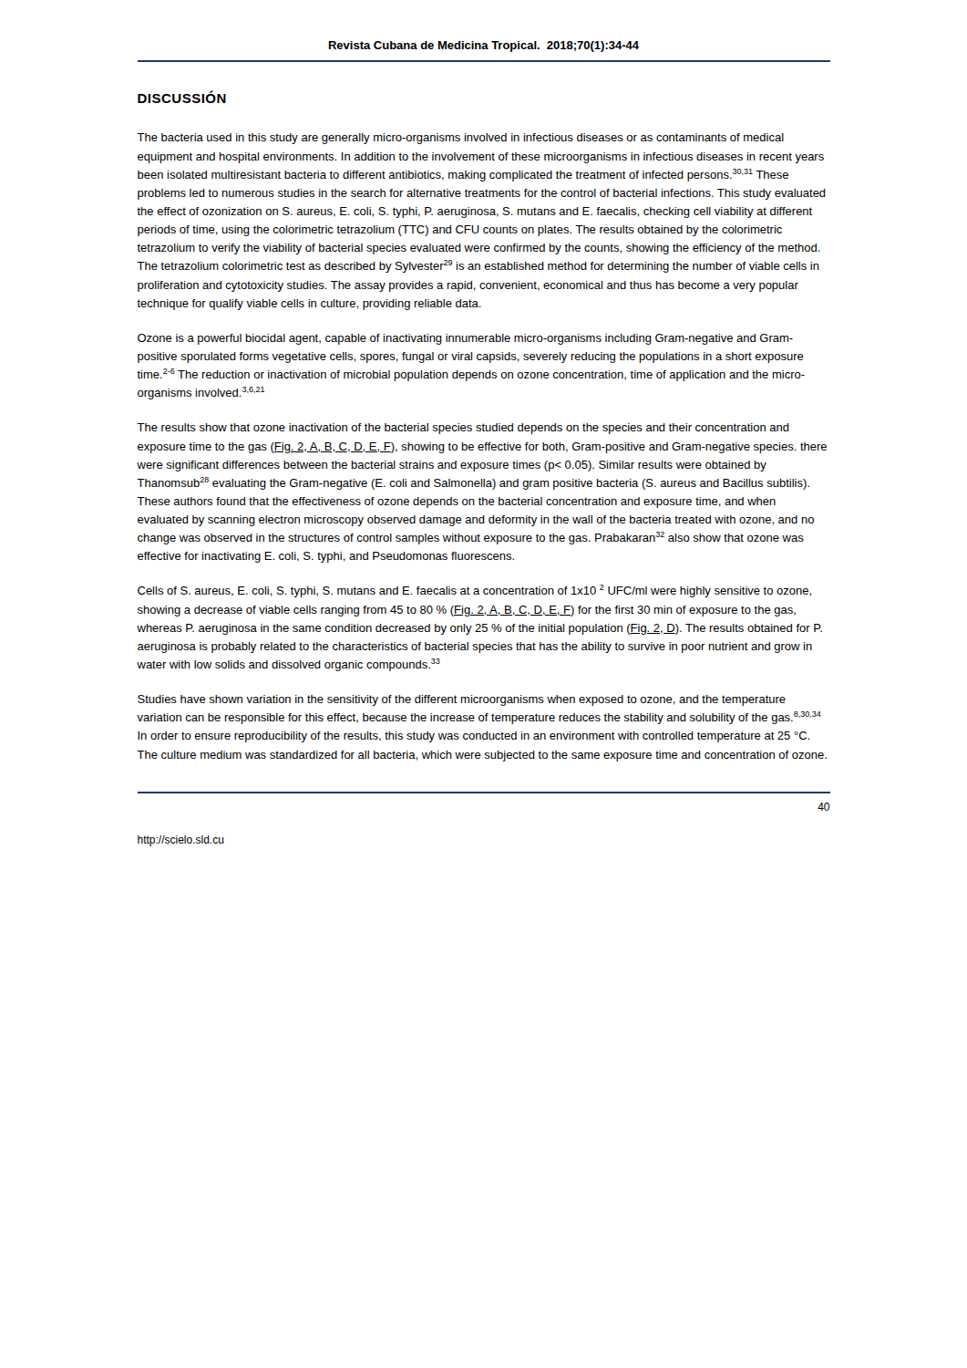Revista Cubana de Medicina Tropical. 2018;70(1):34-44
DISCUSSIÓN
The bacteria used in this study are generally micro-organisms involved in infectious diseases or as contaminants of medical equipment and hospital environments. In addition to the involvement of these microorganisms in infectious diseases in recent years been isolated multiresistant bacteria to different antibiotics, making complicated the treatment of infected persons.30,31 These problems led to numerous studies in the search for alternative treatments for the control of bacterial infections. This study evaluated the effect of ozonization on S. aureus, E. coli, S. typhi, P. aeruginosa, S. mutans and E. faecalis, checking cell viability at different periods of time, using the colorimetric tetrazolium (TTC) and CFU counts on plates. The results obtained by the colorimetric tetrazolium to verify the viability of bacterial species evaluated were confirmed by the counts, showing the efficiency of the method. The tetrazolium colorimetric test as described by Sylvester29 is an established method for determining the number of viable cells in proliferation and cytotoxicity studies. The assay provides a rapid, convenient, economical and thus has become a very popular technique for qualify viable cells in culture, providing reliable data.
Ozone is a powerful biocidal agent, capable of inactivating innumerable micro-organisms including Gram-negative and Gram-positive sporulated forms vegetative cells, spores, fungal or viral capsids, severely reducing the populations in a short exposure time.2-6 The reduction or inactivation of microbial population depends on ozone concentration, time of application and the micro-organisms involved.3,6,21
The results show that ozone inactivation of the bacterial species studied depends on the species and their concentration and exposure time to the gas (Fig. 2, A, B, C, D, E, F), showing to be effective for both, Gram-positive and Gram-negative species. there were significant differences between the bacterial strains and exposure times (p< 0.05). Similar results were obtained by Thanomsub28 evaluating the Gram-negative (E. coli and Salmonella) and gram positive bacteria (S. aureus and Bacillus subtilis). These authors found that the effectiveness of ozone depends on the bacterial concentration and exposure time, and when evaluated by scanning electron microscopy observed damage and deformity in the wall of the bacteria treated with ozone, and no change was observed in the structures of control samples without exposure to the gas. Prabakaran32 also show that ozone was effective for inactivating E. coli, S. typhi, and Pseudomonas fluorescens.
Cells of S. aureus, E. coli, S. typhi, S. mutans and E. faecalis at a concentration of 1x10 2 UFC/ml were highly sensitive to ozone, showing a decrease of viable cells ranging from 45 to 80 % (Fig. 2, A, B, C, D, E, F) for the first 30 min of exposure to the gas, whereas P. aeruginosa in the same condition decreased by only 25 % of the initial population (Fig. 2, D). The results obtained for P. aeruginosa is probably related to the characteristics of bacterial species that has the ability to survive in poor nutrient and grow in water with low solids and dissolved organic compounds.33
Studies have shown variation in the sensitivity of the different microorganisms when exposed to ozone, and the temperature variation can be responsible for this effect, because the increase of temperature reduces the stability and solubility of the gas.8,30,34 In order to ensure reproducibility of the results, this study was conducted in an environment with controlled temperature at 25 °C. The culture medium was standardized for all bacteria, which were subjected to the same exposure time and concentration of ozone.
40
http://scielo.sld.cu